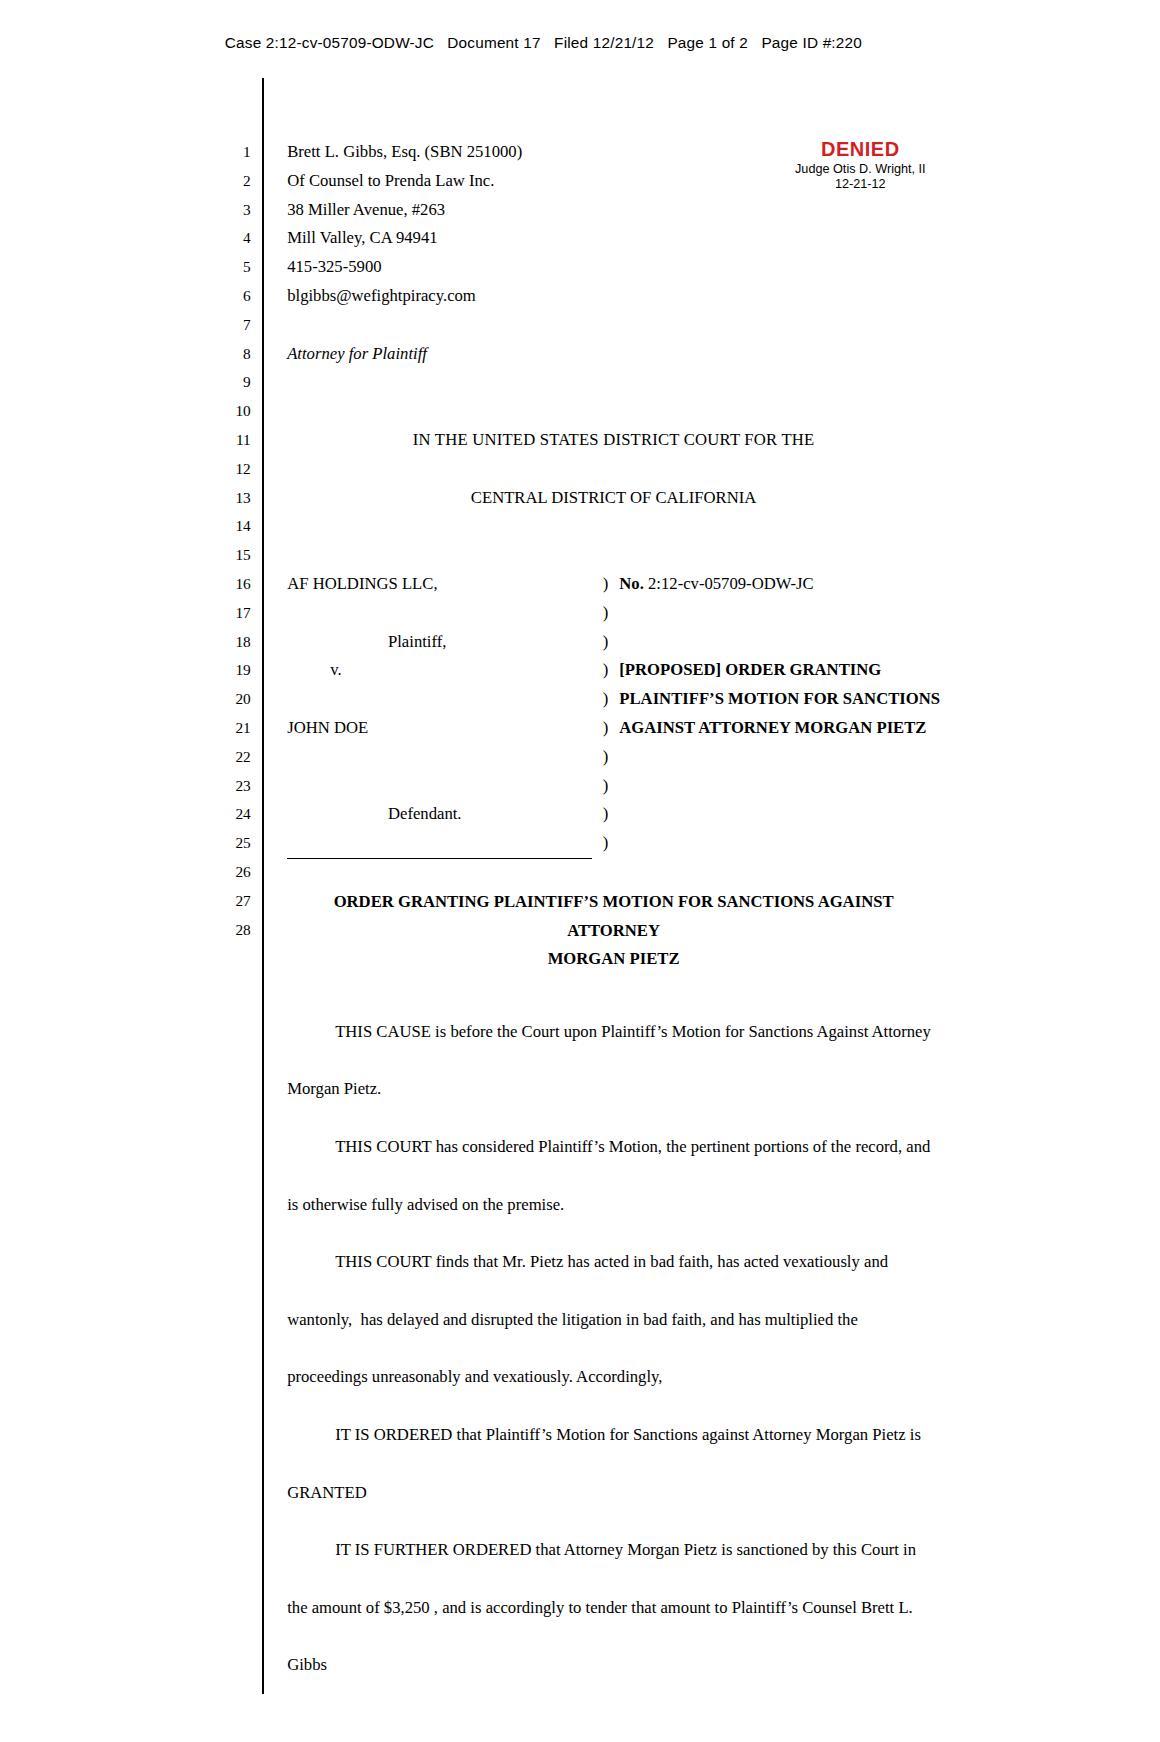Case 2:12-cv-05709-ODW-JC Document 17 Filed 12/21/12 Page 1 of 2 Page ID #:220
1
2
3
4
5
6
7
8
9
10
11
12
13
14
15
16
17
18
19
20
21
22
23
24
25
26
27
28
DENIED
Judge Otis D. Wright, II
12-21-12
Brett L. Gibbs, Esq. (SBN 251000)
Of Counsel to Prenda Law Inc.
38 Miller Avenue, #263
Mill Valley, CA 94941
415-325-5900
blgibbs@wefightpiracy.com
Attorney for Plaintiff
IN THE UNITED STATES DISTRICT COURT FOR THE
CENTRAL DISTRICT OF CALIFORNIA
| AF HOLDINGS LLC, | ) | No. 2:12-cv-05709-ODW-JC |
| | ) | |
| Plaintiff, | ) | |
| v. | ) | [PROPOSED] ORDER GRANTING |
| | ) | PLAINTIFF’S MOTION FOR SANCTIONS |
| JOHN DOE | ) | AGAINST ATTORNEY MORGAN PIETZ |
| | ) | |
| | ) | |
| Defendant. | ) | |
| | ) | |
ORDER GRANTING PLAINTIFF’S MOTION FOR SANCTIONS AGAINST ATTORNEY
MORGAN PIETZ
THIS CAUSE is before the Court upon Plaintiff’s Motion for Sanctions Against Attorney Morgan Pietz.
THIS COURT has considered Plaintiff’s Motion, the pertinent portions of the record, and is otherwise fully advised on the premise.
THIS COURT finds that Mr. Pietz has acted in bad faith, has acted vexatiously and wantonly, has delayed and disrupted the litigation in bad faith, and has multiplied the proceedings unreasonably and vexatiously. Accordingly,
IT IS ORDERED that Plaintiff’s Motion for Sanctions against Attorney Morgan Pietz is GRANTED
IT IS FURTHER ORDERED that Attorney Morgan Pietz is sanctioned by this Court in the amount of $3,250 , and is accordingly to tender that amount to Plaintiff’s Counsel Brett L. Gibbs